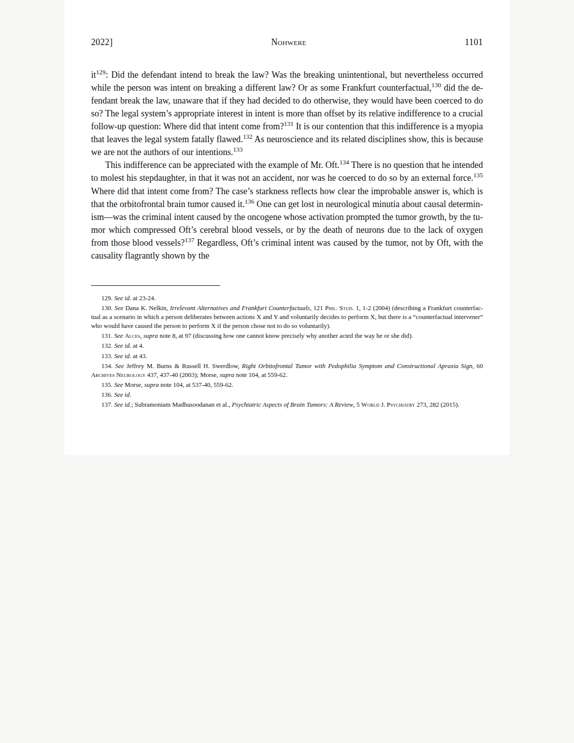2022] Nohwere 1101
it129: Did the defendant intend to break the law? Was the breaking unintentional, but nevertheless occurred while the person was intent on breaking a different law? Or as some Frankfurt counterfactual,130 did the defendant break the law, unaware that if they had decided to do otherwise, they would have been coerced to do so? The legal system’s appropriate interest in intent is more than offset by its relative indifference to a crucial follow-up question: Where did that intent come from?131 It is our contention that this indifference is a myopia that leaves the legal system fatally flawed.132 As neuroscience and its related disciplines show, this is because we are not the authors of our intentions.133
This indifference can be appreciated with the example of Mr. Oft.134 There is no question that he intended to molest his stepdaughter, in that it was not an accident, nor was he coerced to do so by an external force.135 Where did that intent come from? The case’s starkness reflects how clear the improbable answer is, which is that the orbitofrontal brain tumor caused it.136 One can get lost in neurological minutia about causal determinism—was the criminal intent caused by the oncogene whose activation prompted the tumor growth, by the tumor which compressed Oft’s cerebral blood vessels, or by the death of neurons due to the lack of oxygen from those blood vessels?137 Regardless, Oft’s criminal intent was caused by the tumor, not by Oft, with the causality flagrantly shown by the
129. See id. at 23-24.
130. See Dana K. Nelkin, Irrelevant Alternatives and Frankfurt Counterfactuals, 121 Phil. Stud. 1, 1-2 (2004) (describing a Frankfurt counterfactual as a scenario in which a person deliberates between actions X and Y and voluntarily decides to perform X, but there is a “counterfactual intervener” who would have caused the person to perform X if the person chose not to do so voluntarily).
131. See Alces, supra note 8, at 97 (discussing how one cannot know precisely why another acted the way he or she did).
132. See id. at 4.
133. See id. at 43.
134. See Jeffrey M. Burns & Russell H. Swerdlow, Right Orbitofrontal Tumor with Pedophilia Symptom and Constructional Apraxia Sign, 60 Archives Neurology 437, 437-40 (2003); Morse, supra note 104, at 559-62.
135. See Morse, supra note 104, at 537-40, 559-62.
136. See id.
137. See id.; Subramoniam Madhusoodanan et al., Psychiatric Aspects of Brain Tumors: A Review, 5 World J. Psychiatry 273, 282 (2015).